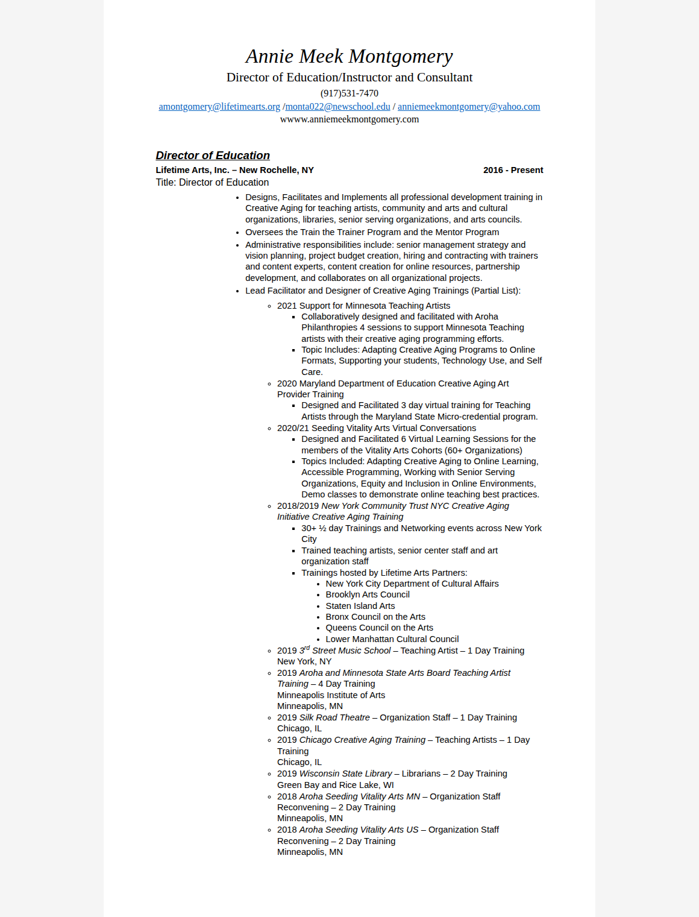Annie Meek Montgomery
Director of Education/Instructor and Consultant
(917)531-7470
amontgomery@lifetimearts.org /monta022@newschool.edu / anniemeekmontgomery@yahoo.com
wwww.anniemeekmontgomery.com
Director of Education
Lifetime Arts, Inc. – New Rochelle, NY 2016 - Present
Title: Director of Education
Designs, Facilitates and Implements all professional development training in Creative Aging for teaching artists, community and arts and cultural organizations, libraries, senior serving organizations, and arts councils.
Oversees the Train the Trainer Program and the Mentor Program
Administrative responsibilities include: senior management strategy and vision planning, project budget creation, hiring and contracting with trainers and content experts, content creation for online resources, partnership development, and collaborates on all organizational projects.
Lead Facilitator and Designer of Creative Aging Trainings (Partial List):
2021 Support for Minnesota Teaching Artists
Collaboratively designed and facilitated with Aroha Philanthropies 4 sessions to support Minnesota Teaching artists with their creative aging programming efforts.
Topic Includes: Adapting Creative Aging Programs to Online Formats, Supporting your students, Technology Use, and Self Care.
2020 Maryland Department of Education Creative Aging Art Provider Training
Designed and Facilitated 3 day virtual training for Teaching Artists through the Maryland State Micro-credential program.
2020/21 Seeding Vitality Arts Virtual Conversations
Designed and Facilitated 6 Virtual Learning Sessions for the members of the Vitality Arts Cohorts (60+ Organizations)
Topics Included: Adapting Creative Aging to Online Learning, Accessible Programming, Working with Senior Serving Organizations, Equity and Inclusion in Online Environments, Demo classes to demonstrate online teaching best practices.
2018/2019 New York Community Trust NYC Creative Aging Initiative Creative Aging Training
30+ ½ day Trainings and Networking events across New York City
Trained teaching artists, senior center staff and art organization staff
Trainings hosted by Lifetime Arts Partners:
New York City Department of Cultural Affairs
Brooklyn Arts Council
Staten Island Arts
Bronx Council on the Arts
Queens Council on the Arts
Lower Manhattan Cultural Council
2019 3rd Street Music School – Teaching Artist – 1 Day Training
New York, NY
2019 Aroha and Minnesota State Arts Board Teaching Artist Training – 4 Day Training
Minneapolis Institute of Arts
Minneapolis, MN
2019 Silk Road Theatre – Organization Staff – 1 Day Training
Chicago, IL
2019 Chicago Creative Aging Training – Teaching Artists – 1 Day Training
Chicago, IL
2019 Wisconsin State Library – Librarians – 2 Day Training
Green Bay and Rice Lake, WI
2018 Aroha Seeding Vitality Arts MN – Organization Staff Reconvening – 2 Day Training
Minneapolis, MN
2018 Aroha Seeding Vitality Arts US – Organization Staff Reconvening – 2 Day Training
Minneapolis, MN